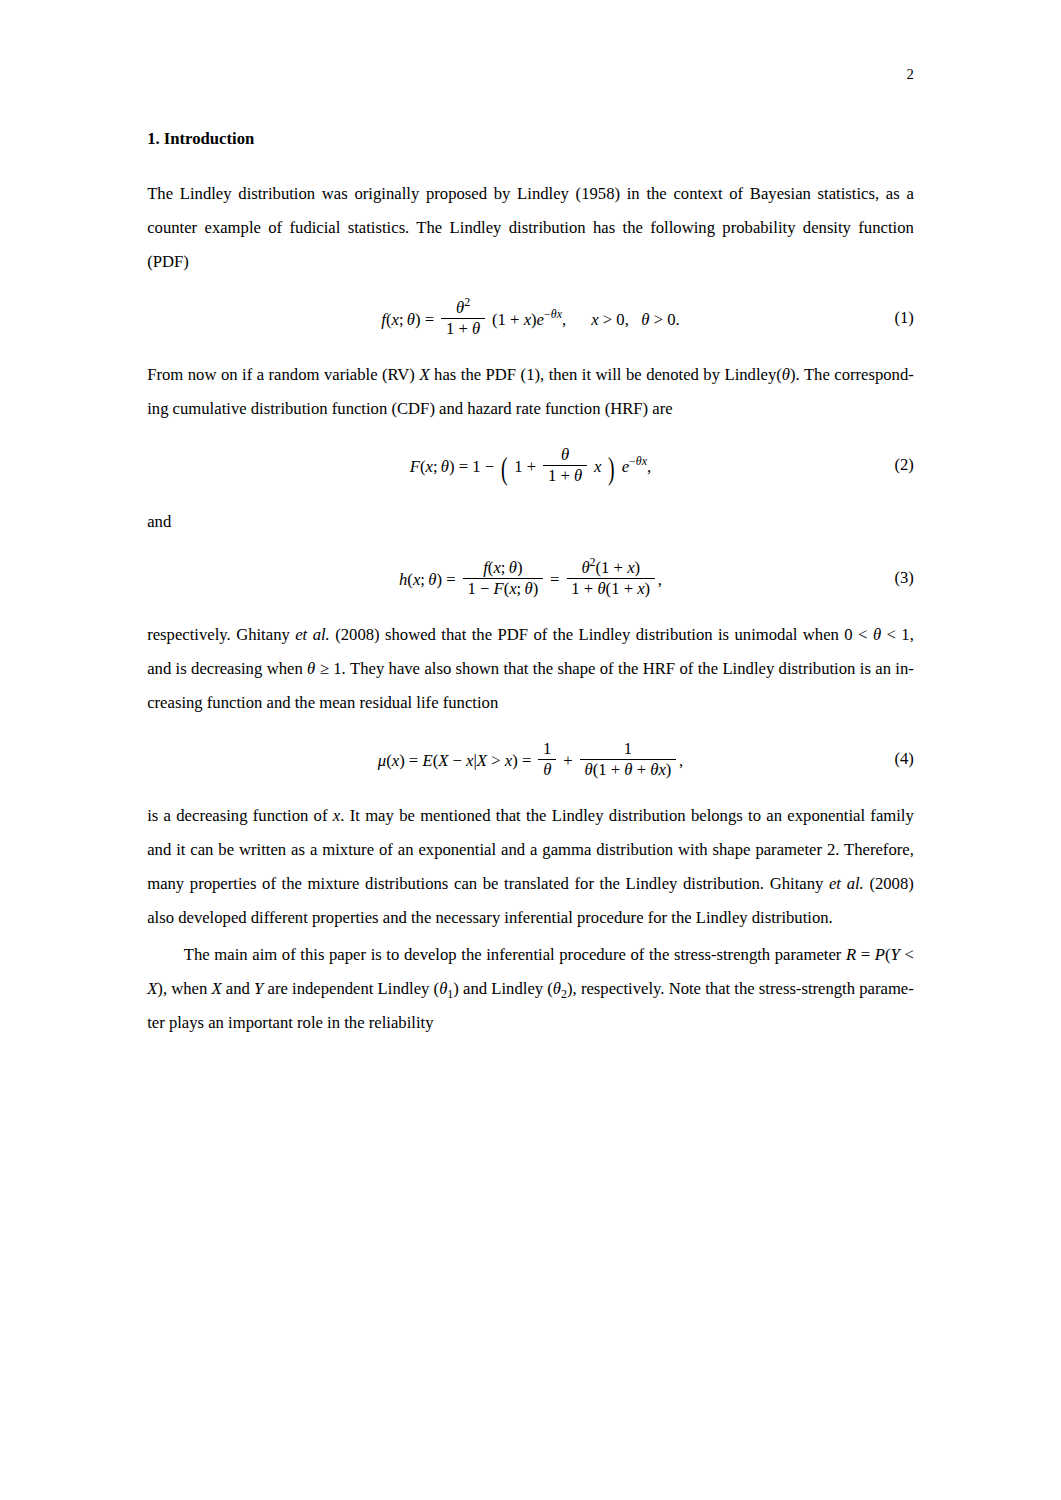2
1. Introduction
The Lindley distribution was originally proposed by Lindley (1958) in the context of Bayesian statistics, as a counter example of fudicial statistics. The Lindley distribution has the following probability density function (PDF)
f(x; θ) = θ21 + θ (1 + x)e−θx, x > 0, θ > 0. (1)
From now on if a random variable (RV) X has the PDF (1), then it will be denoted by Lindley(θ). The corresponding cumulative distribution function (CDF) and hazard rate function (HRF) are
F(x; θ) = 1 − ( 1 + θ 1 + θ x ) e−θx, (2)
and
h(x; θ) = f(x; θ) 1 − F(x; θ) = θ2(1 + x) 1 + θ(1 + x), (3)
respectively. Ghitany et al. (2008) showed that the PDF of the Lindley distribution is unimodal when 0 < θ < 1, and is decreasing when θ ≥ 1. They have also shown that the shape of the HRF of the Lindley distribution is an increasing function and the mean residual life function
μ(x) = E(X − x|X > x) = 1 θ + 1 θ(1 + θ + θx), (4)
is a decreasing function of x. It may be mentioned that the Lindley distribution belongs to an exponential family and it can be written as a mixture of an exponential and a gamma distribution with shape parameter 2. Therefore, many properties of the mixture distributions can be translated for the Lindley distribution. Ghitany et al. (2008) also developed different properties and the necessary inferential procedure for the Lindley distribution.
The main aim of this paper is to develop the inferential procedure of the stress-strength parameter R = P(Y < X), when X and Y are independent Lindley (θ1) and Lindley (θ2), respectively. Note that the stress-strength parameter plays an important role in the reliability